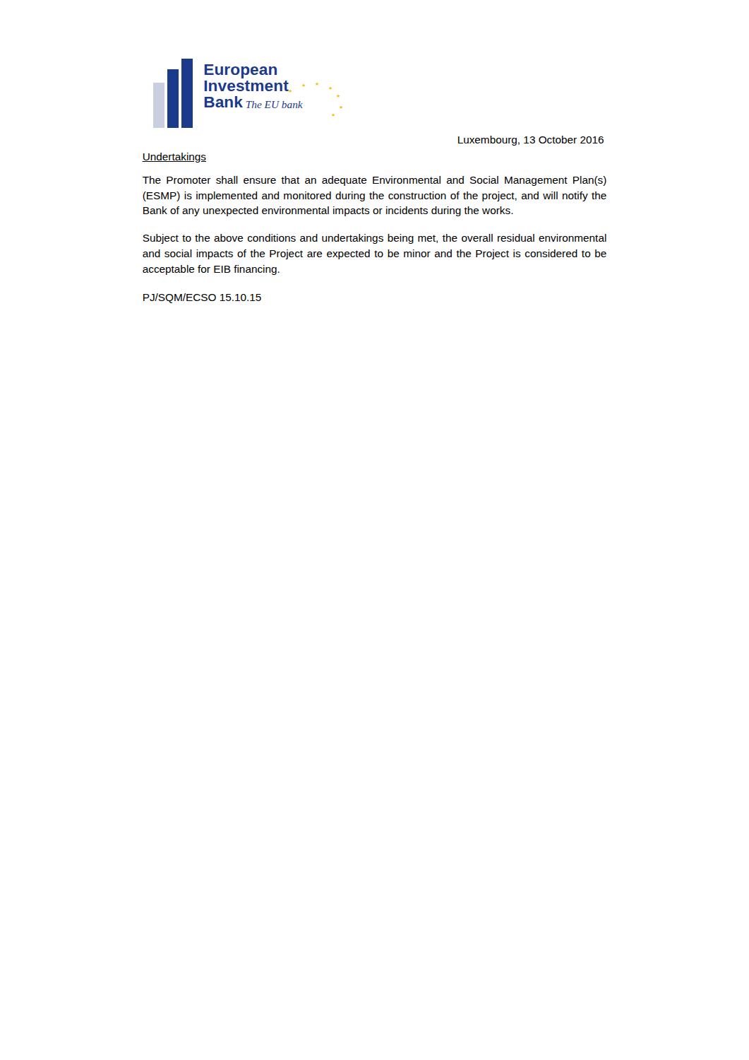European Investment
Bank The EU bank ★ ★ ★ ★ ★ ★ ★
Luxembourg, 13 October 2016
Undertakings
The Promoter shall ensure that an adequate Environmental and Social Management Plan(s) (ESMP) is implemented and monitored during the construction of the project, and will notify the Bank of any unexpected environmental impacts or incidents during the works.
Subject to the above conditions and undertakings being met, the overall residual environmental and social impacts of the Project are expected to be minor and the Project is considered to be acceptable for EIB financing.
PJ/SQM/ECSO 15.10.15